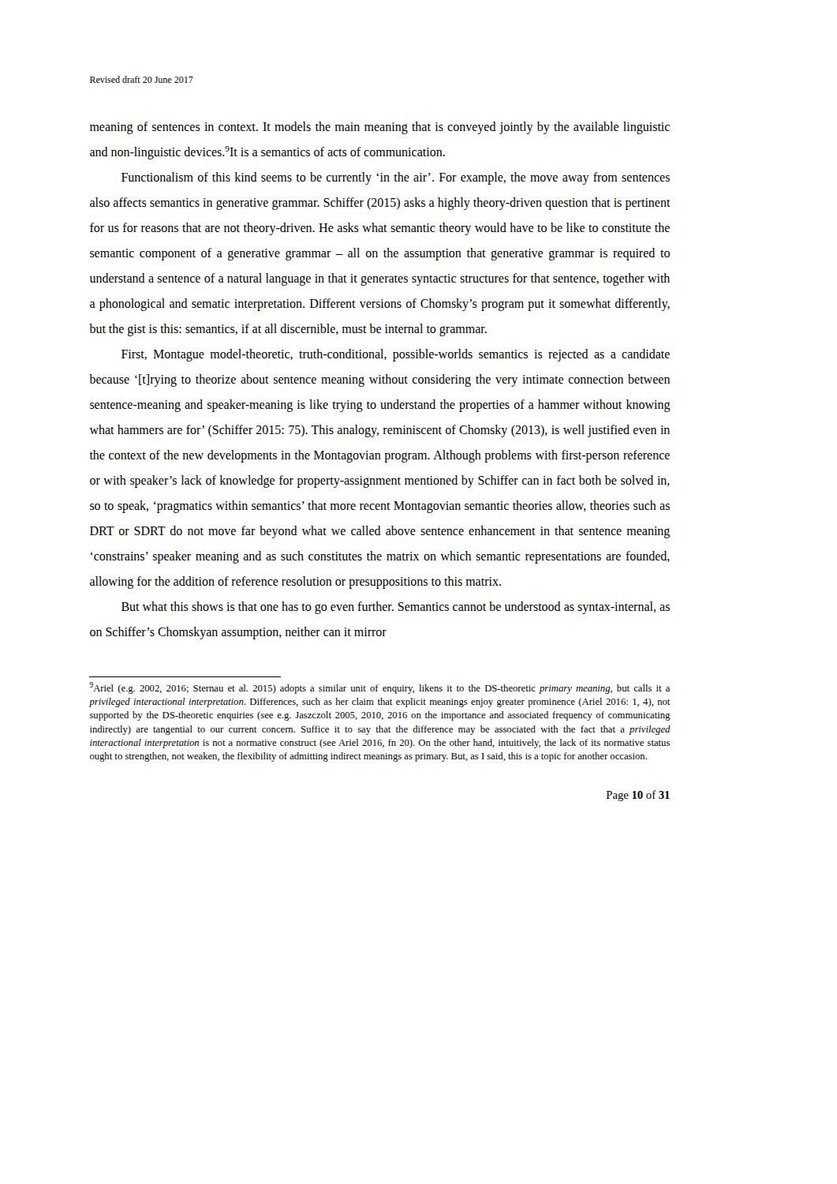Revised draft 20 June 2017
meaning of sentences in context. It models the main meaning that is conveyed jointly by the available linguistic and non-linguistic devices.9It is a semantics of acts of communication.
Functionalism of this kind seems to be currently ‘in the air’. For example, the move away from sentences also affects semantics in generative grammar. Schiffer (2015) asks a highly theory-driven question that is pertinent for us for reasons that are not theory-driven. He asks what semantic theory would have to be like to constitute the semantic component of a generative grammar – all on the assumption that generative grammar is required to understand a sentence of a natural language in that it generates syntactic structures for that sentence, together with a phonological and sematic interpretation. Different versions of Chomsky’s program put it somewhat differently, but the gist is this: semantics, if at all discernible, must be internal to grammar.
First, Montague model-theoretic, truth-conditional, possible-worlds semantics is rejected as a candidate because ‘[t]rying to theorize about sentence meaning without considering the very intimate connection between sentence-meaning and speaker-meaning is like trying to understand the properties of a hammer without knowing what hammers are for’ (Schiffer 2015: 75). This analogy, reminiscent of Chomsky (2013), is well justified even in the context of the new developments in the Montagovian program. Although problems with first-person reference or with speaker’s lack of knowledge for property-assignment mentioned by Schiffer can in fact both be solved in, so to speak, ‘pragmatics within semantics’ that more recent Montagovian semantic theories allow, theories such as DRT or SDRT do not move far beyond what we called above sentence enhancement in that sentence meaning ‘constrains’ speaker meaning and as such constitutes the matrix on which semantic representations are founded, allowing for the addition of reference resolution or presuppositions to this matrix.
But what this shows is that one has to go even further. Semantics cannot be understood as syntax-internal, as on Schiffer’s Chomskyan assumption, neither can it mirror
9Ariel (e.g. 2002, 2016; Sternau et al. 2015) adopts a similar unit of enquiry, likens it to the DS-theoretic primary meaning, but calls it a privileged interactional interpretation. Differences, such as her claim that explicit meanings enjoy greater prominence (Ariel 2016: 1, 4), not supported by the DS-theoretic enquiries (see e.g. Jaszczolt 2005, 2010, 2016 on the importance and associated frequency of communicating indirectly) are tangential to our current concern. Suffice it to say that the difference may be associated with the fact that a privileged interactional interpretation is not a normative construct (see Ariel 2016, fn 20). On the other hand, intuitively, the lack of its normative status ought to strengthen, not weaken, the flexibility of admitting indirect meanings as primary. But, as I said, this is a topic for another occasion.
Page 10 of 31